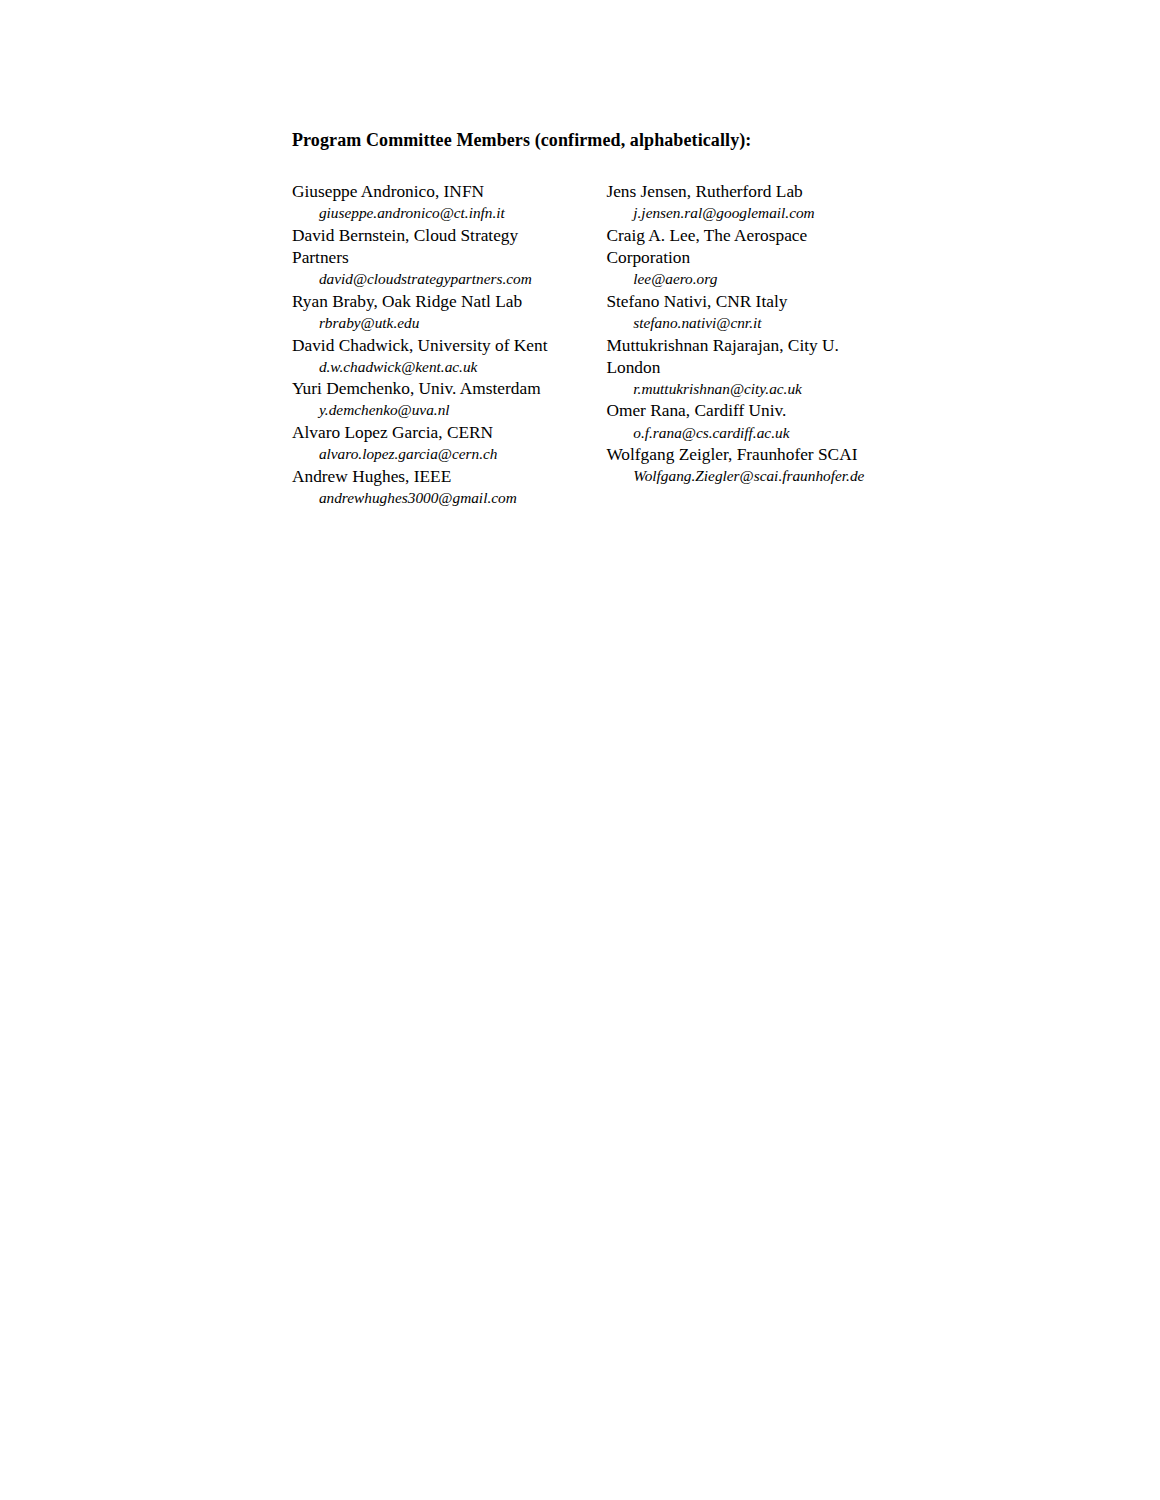Program Committee Members (confirmed, alphabetically):
Giuseppe Andronico, INFN giuseppe.andronico@ct.infn.it
David Bernstein, Cloud Strategy Partners david@cloudstrategypartners.com
Ryan Braby, Oak Ridge Natl Lab rbraby@utk.edu
David Chadwick, University of Kent d.w.chadwick@kent.ac.uk
Yuri Demchenko, Univ. Amsterdam y.demchenko@uva.nl
Alvaro Lopez Garcia, CERN alvaro.lopez.garcia@cern.ch
Andrew Hughes, IEEE andrewhughes3000@gmail.com
Jens Jensen, Rutherford Lab j.jensen.ral@googlemail.com
Craig A. Lee, The Aerospace Corporation lee@aero.org
Stefano Nativi, CNR Italy stefano.nativi@cnr.it
Muttukrishnan Rajarajan, City U. London r.muttukrishnan@city.ac.uk
Omer Rana, Cardiff Univ. o.f.rana@cs.cardiff.ac.uk
Wolfgang Zeigler, Fraunhofer SCAI Wolfgang.Ziegler@scai.fraunhofer.de